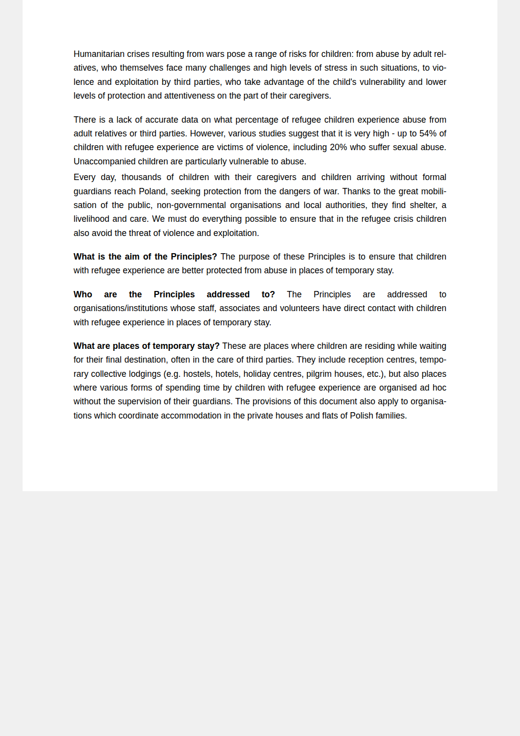Humanitarian crises resulting from wars pose a range of risks for children: from abuse by adult relatives, who themselves face many challenges and high levels of stress in such situations, to violence and exploitation by third parties, who take advantage of the child's vulnerability and lower levels of protection and attentiveness on the part of their caregivers.
There is a lack of accurate data on what percentage of refugee children experience abuse from adult relatives or third parties. However, various studies suggest that it is very high - up to 54% of children with refugee experience are victims of violence, including 20% who suffer sexual abuse. Unaccompanied children are particularly vulnerable to abuse.
Every day, thousands of children with their caregivers and children arriving without formal guardians reach Poland, seeking protection from the dangers of war. Thanks to the great mobilisation of the public, non-governmental organisations and local authorities, they find shelter, a livelihood and care. We must do everything possible to ensure that in the refugee crisis children also avoid the threat of violence and exploitation.
What is the aim of the Principles? The purpose of these Principles is to ensure that children with refugee experience are better protected from abuse in places of temporary stay.
Who are the Principles addressed to? The Principles are addressed to organisations/institutions whose staff, associates and volunteers have direct contact with children with refugee experience in places of temporary stay.
What are places of temporary stay? These are places where children are residing while waiting for their final destination, often in the care of third parties. They include reception centres, temporary collective lodgings (e.g. hostels, hotels, holiday centres, pilgrim houses, etc.), but also places where various forms of spending time by children with refugee experience are organised ad hoc without the supervision of their guardians. The provisions of this document also apply to organisations which coordinate accommodation in the private houses and flats of Polish families.